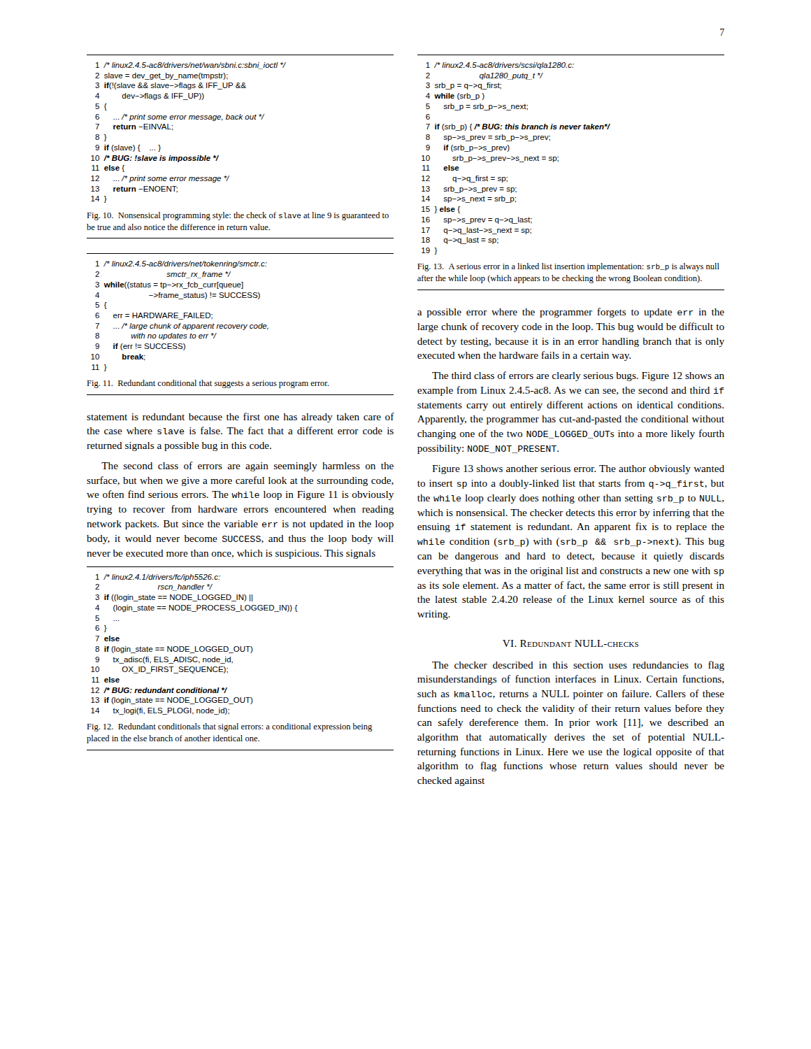7
1/* linux2.4.5-ac8/drivers/net/wan/sbni.c:sbni_ioctl */
2slave = dev_get_by_name(tmpstr);
3 if(!(slave && slave−>flags & IFF_UP &&
4        dev−>flags & IFF_UP))
5{
6    ... /* print some error message, back out */
7    return −EINVAL;
8}
9 if (slave) {    ... }
10/* BUG: !slave is impossible */
11 else {
12    ... /* print some error message */
13    return −ENOENT;
14}
Fig. 10. Nonsensical programming style: the check of slave at line 9 is guaranteed to be true and also notice the difference in return value.
1/* linux2.4.5-ac8/drivers/net/tokenring/smctr.c:
2                            smctr_rx_frame */
3 while((status = tp−>rx_fcb_curr[queue]
4                    −>frame_status) != SUCCESS)
5{
6    err = HARDWARE_FAILED;
7    ... /* large chunk of apparent recovery code,
8            with no updates to err */
9    if (err != SUCCESS)
10        break;
11}
Fig. 11. Redundant conditional that suggests a serious program error.
statement is redundant because the first one has already taken care of the case where slave is false. The fact that a different error code is returned signals a possible bug in this code.
The second class of errors are again seemingly harmless on the surface, but when we give a more careful look at the surrounding code, we often find serious errors. The while loop in Figure 11 is obviously trying to recover from hardware errors encountered when reading network packets. But since the variable err is not updated in the loop body, it would never become SUCCESS, and thus the loop body will never be executed more than once, which is suspicious. This signals
1/* linux2.4.1/drivers/fc/iph5526.c:
2                        rscn_handler */
3 if ((login_state == NODE_LOGGED_IN) ||
4    (login_state == NODE_PROCESS_LOGGED_IN)) {
5    ...
6}
7 else
8 if (login_state == NODE_LOGGED_OUT)
9    tx_adisc(fi, ELS_ADISC, node_id,
10        OX_ID_FIRST_SEQUENCE);
11 else
12/* BUG: redundant conditional */
13 if (login_state == NODE_LOGGED_OUT)
14    tx_logi(fi, ELS_PLOGI, node_id);
Fig. 12. Redundant conditionals that signal errors: a conditional expression being placed in the else branch of another identical one.
1/* linux2.4.5-ac8/drivers/scsi/qla1280.c:
2                    qla1280_putq_t */
3srb_p = q−>q_first;
4 while (srb_p )
5    srb_p = srb_p−>s_next;
6
7 if (srb_p) { /* BUG: this branch is never taken*/
8    sp−>s_prev = srb_p−>s_prev;
9    if (srb_p−>s_prev)
10        srb_p−>s_prev−>s_next = sp;
11    else
12        q−>q_first = sp;
13    srb_p−>s_prev = sp;
14    sp−>s_next = srb_p;
15} else {
16    sp−>s_prev = q−>q_last;
17    q−>q_last−>s_next = sp;
18    q−>q_last = sp;
19}
Fig. 13. A serious error in a linked list insertion implementation: srb_p is always null after the while loop (which appears to be checking the wrong Boolean condition).
a possible error where the programmer forgets to update err in the large chunk of recovery code in the loop. This bug would be difficult to detect by testing, because it is in an error handling branch that is only executed when the hardware fails in a certain way.
The third class of errors are clearly serious bugs. Figure 12 shows an example from Linux 2.4.5-ac8. As we can see, the second and third if statements carry out entirely different actions on identical conditions. Apparently, the programmer has cut-and-pasted the conditional without changing one of the two NODE_LOGGED_OUTs into a more likely fourth possibility: NODE_NOT_PRESENT.
Figure 13 shows another serious error. The author obviously wanted to insert sp into a doubly-linked list that starts from q->q_first, but the while loop clearly does nothing other than setting srb_p to NULL, which is nonsensical. The checker detects this error by inferring that the ensuing if statement is redundant. An apparent fix is to replace the while condition (srb_p) with (srb_p && srb_p->next). This bug can be dangerous and hard to detect, because it quietly discards everything that was in the original list and constructs a new one with sp as its sole element. As a matter of fact, the same error is still present in the latest stable 2.4.20 release of the Linux kernel source as of this writing.
VI. Redundant NULL-checks
The checker described in this section uses redundancies to flag misunderstandings of function interfaces in Linux. Certain functions, such as kmalloc, returns a NULL pointer on failure. Callers of these functions need to check the validity of their return values before they can safely dereference them. In prior work [11], we described an algorithm that automatically derives the set of potential NULL-returning functions in Linux. Here we use the logical opposite of that algorithm to flag functions whose return values should never be checked against